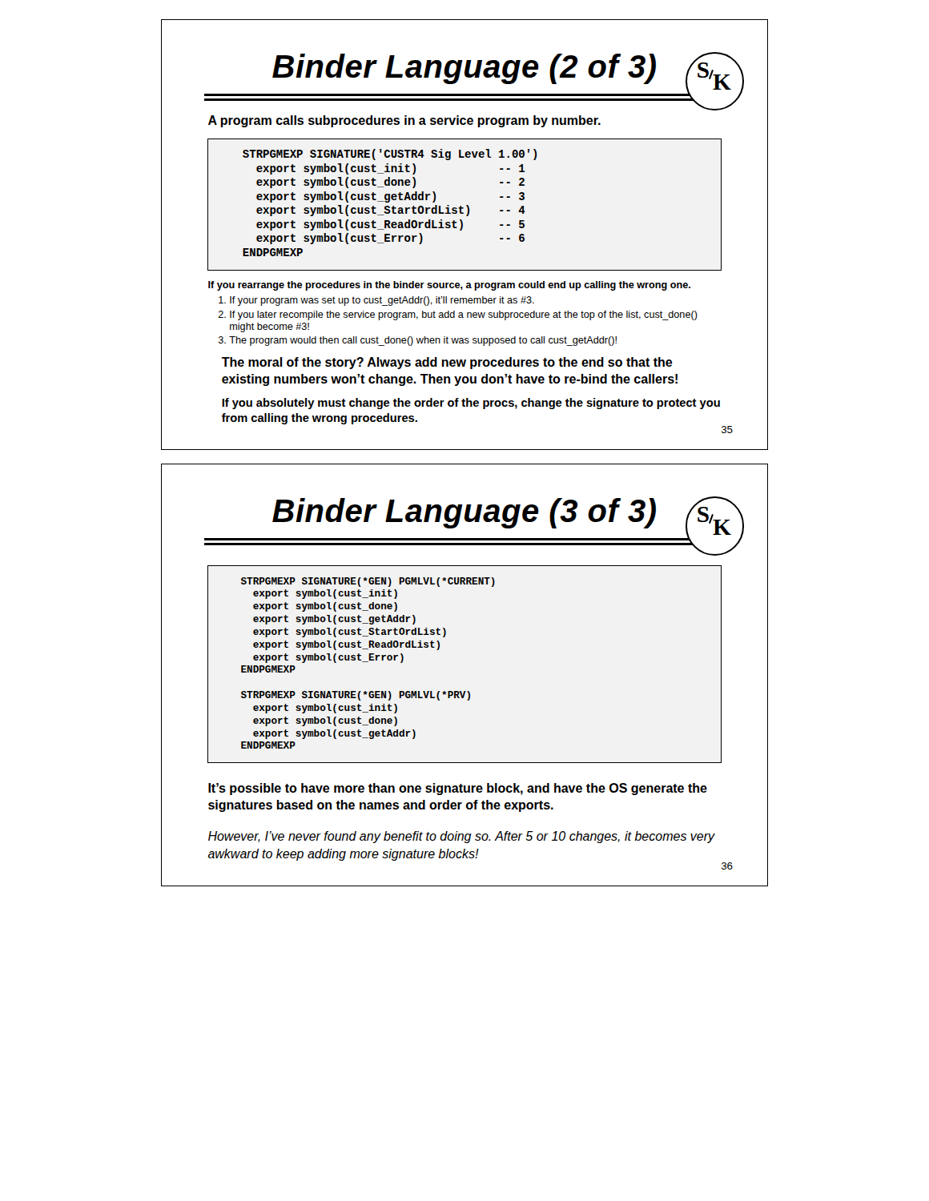Binder Language (2 of 3)
S K
A program calls subprocedures in a service program by number.
   STRPGMEXP SIGNATURE('CUSTR4 Sig Level 1.00')
     export symbol(cust_init)            -- 1
     export symbol(cust_done)            -- 2
     export symbol(cust_getAddr)         -- 3
     export symbol(cust_StartOrdList)    -- 4
     export symbol(cust_ReadOrdList)     -- 5
     export symbol(cust_Error)           -- 6
   ENDPGMEXP
If you rearrange the procedures in the binder source, a program could end up calling the wrong one.
If your program was set up to cust_getAddr(), it’ll remember it as #3.
If you later recompile the service program, but add a new subprocedure at the top of the list, cust_done() might become #3!
The program would then call cust_done() when it was supposed to call cust_getAddr()!
The moral of the story? Always add new procedures to the end so that the existing numbers won’t change. Then you don’t have to re-bind the callers!
If you absolutely must change the order of the procs, change the signature to protect you from calling the wrong procedures.
35
Binder Language (3 of 3)
S K
   STRPGMEXP SIGNATURE(*GEN) PGMLVL(*CURRENT)
     export symbol(cust_init)
     export symbol(cust_done)
     export symbol(cust_getAddr)
     export symbol(cust_StartOrdList)
     export symbol(cust_ReadOrdList)
     export symbol(cust_Error)
   ENDPGMEXP

   STRPGMEXP SIGNATURE(*GEN) PGMLVL(*PRV)
     export symbol(cust_init)
     export symbol(cust_done)
     export symbol(cust_getAddr)
   ENDPGMEXP
It’s possible to have more than one signature block, and have the OS generate the signatures based on the names and order of the exports.
However, I’ve never found any benefit to doing so. After 5 or 10 changes, it becomes very awkward to keep adding more signature blocks!
36